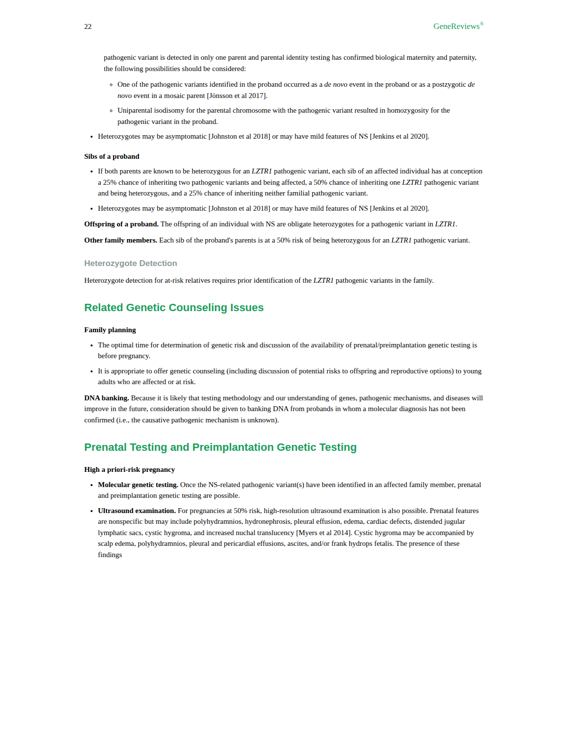22 GeneReviews®
pathogenic variant is detected in only one parent and parental identity testing has confirmed biological maternity and paternity, the following possibilities should be considered:
One of the pathogenic variants identified in the proband occurred as a de novo event in the proband or as a postzygotic de novo event in a mosaic parent [Jónsson et al 2017].
Uniparental isodisomy for the parental chromosome with the pathogenic variant resulted in homozygosity for the pathogenic variant in the proband.
Heterozygotes may be asymptomatic [Johnston et al 2018] or may have mild features of NS [Jenkins et al 2020].
Sibs of a proband
If both parents are known to be heterozygous for an LZTR1 pathogenic variant, each sib of an affected individual has at conception a 25% chance of inheriting two pathogenic variants and being affected, a 50% chance of inheriting one LZTR1 pathogenic variant and being heterozygous, and a 25% chance of inheriting neither familial pathogenic variant.
Heterozygotes may be asymptomatic [Johnston et al 2018] or may have mild features of NS [Jenkins et al 2020].
Offspring of a proband. The offspring of an individual with NS are obligate heterozygotes for a pathogenic variant in LZTR1.
Other family members. Each sib of the proband's parents is at a 50% risk of being heterozygous for an LZTR1 pathogenic variant.
Heterozygote Detection
Heterozygote detection for at-risk relatives requires prior identification of the LZTR1 pathogenic variants in the family.
Related Genetic Counseling Issues
Family planning
The optimal time for determination of genetic risk and discussion of the availability of prenatal/preimplantation genetic testing is before pregnancy.
It is appropriate to offer genetic counseling (including discussion of potential risks to offspring and reproductive options) to young adults who are affected or at risk.
DNA banking. Because it is likely that testing methodology and our understanding of genes, pathogenic mechanisms, and diseases will improve in the future, consideration should be given to banking DNA from probands in whom a molecular diagnosis has not been confirmed (i.e., the causative pathogenic mechanism is unknown).
Prenatal Testing and Preimplantation Genetic Testing
High a priori-risk pregnancy
Molecular genetic testing. Once the NS-related pathogenic variant(s) have been identified in an affected family member, prenatal and preimplantation genetic testing are possible.
Ultrasound examination. For pregnancies at 50% risk, high-resolution ultrasound examination is also possible. Prenatal features are nonspecific but may include polyhydramnios, hydronephrosis, pleural effusion, edema, cardiac defects, distended jugular lymphatic sacs, cystic hygroma, and increased nuchal translucency [Myers et al 2014]. Cystic hygroma may be accompanied by scalp edema, polyhydramnios, pleural and pericardial effusions, ascites, and/or frank hydrops fetalis. The presence of these findings